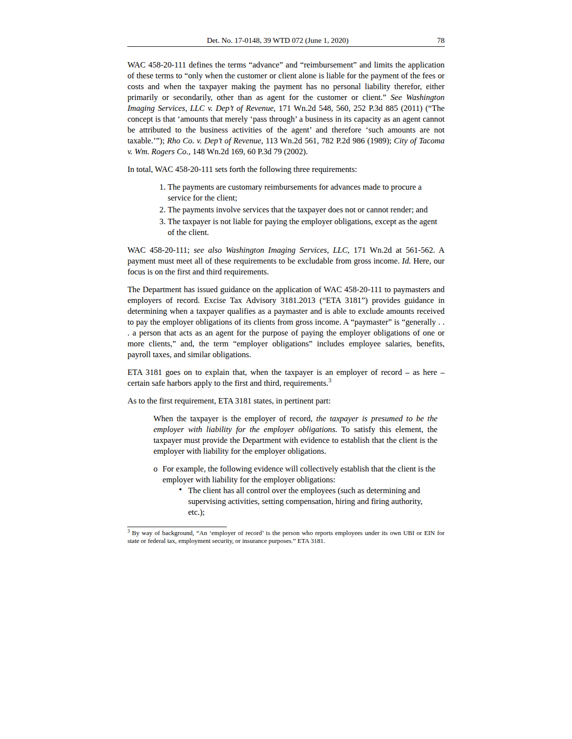78
Det. No. 17-0148, 39 WTD 072 (June 1, 2020)
WAC 458-20-111 defines the terms “advance” and “reimbursement” and limits the application of these terms to “only when the customer or client alone is liable for the payment of the fees or costs and when the taxpayer making the payment has no personal liability therefor, either primarily or secondarily, other than as agent for the customer or client.” See Washington Imaging Services, LLC v. Dep’t of Revenue, 171 Wn.2d 548, 560, 252 P.3d 885 (2011) (“The concept is that ‘amounts that merely ‘pass through’ a business in its capacity as an agent cannot be attributed to the business activities of the agent’ and therefore ‘such amounts are not taxable.’”); Rho Co. v. Dep’t of Revenue, 113 Wn.2d 561, 782 P.2d 986 (1989); City of Tacoma v. Wm. Rogers Co., 148 Wn.2d 169, 60 P.3d 79 (2002).
In total, WAC 458-20-111 sets forth the following three requirements:
The payments are customary reimbursements for advances made to procure a service for the client;
The payments involve services that the taxpayer does not or cannot render; and
The taxpayer is not liable for paying the employer obligations, except as the agent of the client.
WAC 458-20-111; see also Washington Imaging Services, LLC, 171 Wn.2d at 561-562. A payment must meet all of these requirements to be excludable from gross income. Id. Here, our focus is on the first and third requirements.
The Department has issued guidance on the application of WAC 458-20-111 to paymasters and employers of record. Excise Tax Advisory 3181.2013 (“ETA 3181”) provides guidance in determining when a taxpayer qualifies as a paymaster and is able to exclude amounts received to pay the employer obligations of its clients from gross income. A “paymaster” is “generally . . . a person that acts as an agent for the purpose of paying the employer obligations of one or more clients,” and, the term “employer obligations” includes employee salaries, benefits, payroll taxes, and similar obligations.
ETA 3181 goes on to explain that, when the taxpayer is an employer of record – as here – certain safe harbors apply to the first and third, requirements.3
As to the first requirement, ETA 3181 states, in pertinent part:
When the taxpayer is the employer of record, the taxpayer is presumed to be the employer with liability for the employer obligations. To satisfy this element, the taxpayer must provide the Department with evidence to establish that the client is the employer with liability for the employer obligations.
For example, the following evidence will collectively establish that the client is the employer with liability for the employer obligations:
The client has all control over the employees (such as determining and supervising activities, setting compensation, hiring and firing authority, etc.);
3 By way of background, “An ‘employer of record’ is the person who reports employees under its own UBI or EIN for state or federal tax, employment security, or insurance purposes.” ETA 3181.